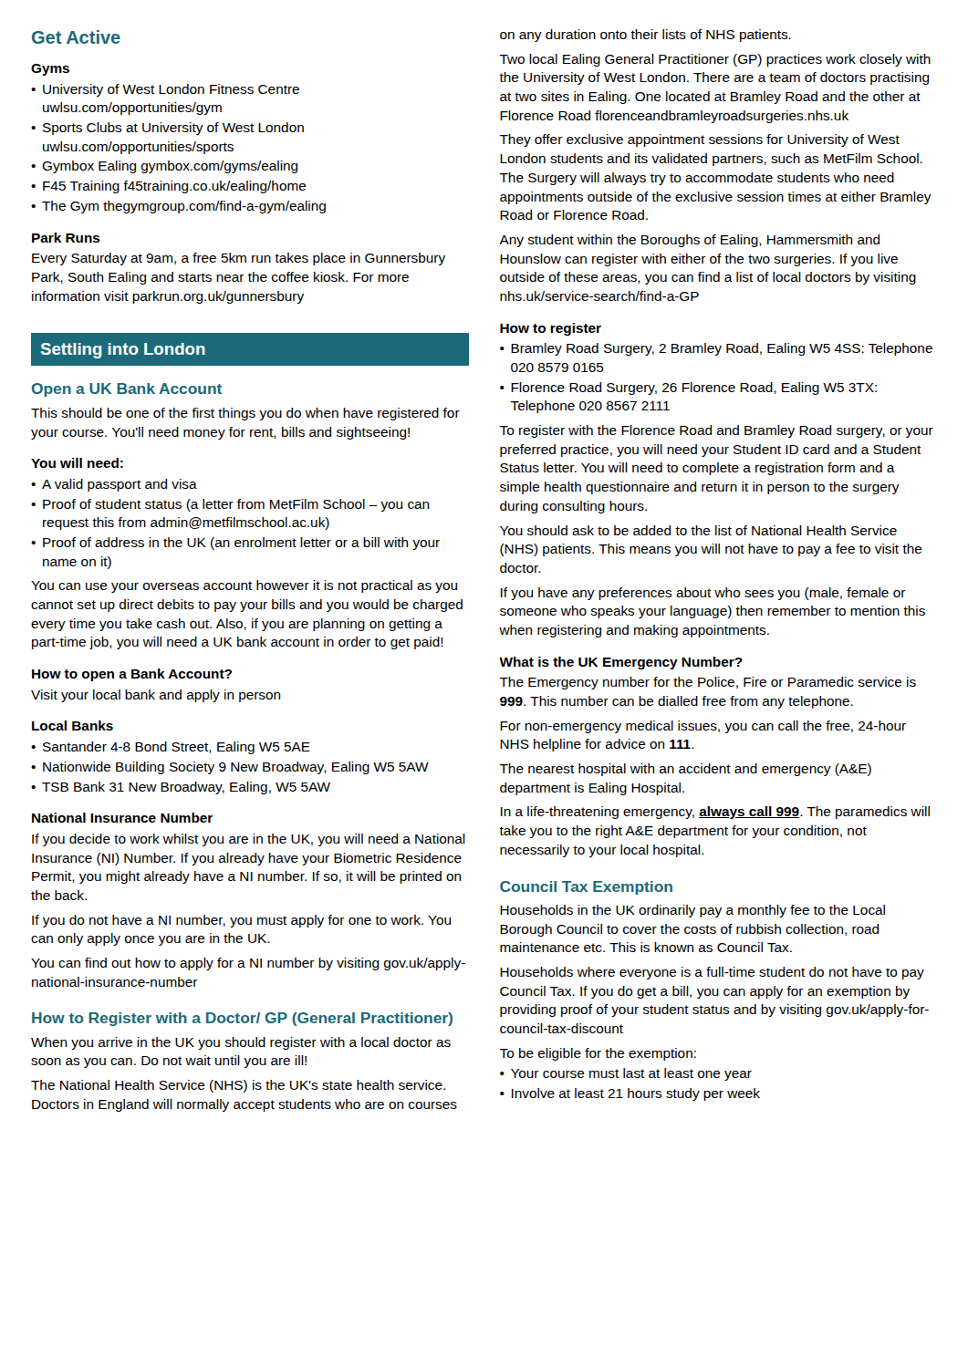Get Active
Gyms
University of West London Fitness Centre
uwlsu.com/opportunities/gym
Sports Clubs at University of West London
uwlsu.com/opportunities/sports
Gymbox Ealing gymbox.com/gyms/ealing
F45 Training f45training.co.uk/ealing/home
The Gym thegymgroup.com/find-a-gym/ealing
Park Runs
Every Saturday at 9am, a free 5km run takes place in Gunnersbury Park, South Ealing and starts near the coffee kiosk. For more information visit parkrun.org.uk/gunnersbury
Settling into London
Open a UK Bank Account
This should be one of the first things you do when have registered for your course. You'll need money for rent, bills and sightseeing!
You will need:
A valid passport and visa
Proof of student status (a letter from MetFilm School – you can request this from admin@metfilmschool.ac.uk)
Proof of address in the UK (an enrolment letter or a bill with your name on it)
You can use your overseas account however it is not practical as you cannot set up direct debits to pay your bills and you would be charged every time you take cash out. Also, if you are planning on getting a part-time job, you will need a UK bank account in order to get paid!
How to open a Bank Account?
Visit your local bank and apply in person
Local Banks
Santander 4-8 Bond Street, Ealing W5 5AE
Nationwide Building Society 9 New Broadway, Ealing W5 5AW
TSB Bank 31 New Broadway, Ealing, W5 5AW
National Insurance Number
If you decide to work whilst you are in the UK, you will need a National Insurance (NI) Number. If you already have your Biometric Residence Permit, you might already have a NI number. If so, it will be printed on the back.
If you do not have a NI number, you must apply for one to work. You can only apply once you are in the UK.
You can find out how to apply for a NI number by visiting gov.uk/apply-national-insurance-number
How to Register with a Doctor/ GP (General Practitioner)
When you arrive in the UK you should register with a local doctor as soon as you can. Do not wait until you are ill!
The National Health Service (NHS) is the UK's state health service. Doctors in England will normally accept students who are on courses on any duration onto their lists of NHS patients.
Two local Ealing General Practitioner (GP) practices work closely with the University of West London. There are a team of doctors practising at two sites in Ealing. One located at Bramley Road and the other at Florence Road florenceandbramleyroadsurgeries.nhs.uk
They offer exclusive appointment sessions for University of West London students and its validated partners, such as MetFilm School. The Surgery will always try to accommodate students who need appointments outside of the exclusive session times at either Bramley Road or Florence Road.
Any student within the Boroughs of Ealing, Hammersmith and Hounslow can register with either of the two surgeries. If you live outside of these areas, you can find a list of local doctors by visiting nhs.uk/service-search/find-a-GP
How to register
Bramley Road Surgery, 2 Bramley Road, Ealing W5 4SS: Telephone 020 8579 0165
Florence Road Surgery, 26 Florence Road, Ealing W5 3TX: Telephone 020 8567 2111
To register with the Florence Road and Bramley Road surgery, or your preferred practice, you will need your Student ID card and a Student Status letter. You will need to complete a registration form and a simple health questionnaire and return it in person to the surgery during consulting hours.
You should ask to be added to the list of National Health Service (NHS) patients. This means you will not have to pay a fee to visit the doctor.
If you have any preferences about who sees you (male, female or someone who speaks your language) then remember to mention this when registering and making appointments.
What is the UK Emergency Number?
The Emergency number for the Police, Fire or Paramedic service is 999. This number can be dialled free from any telephone.
For non-emergency medical issues, you can call the free, 24-hour NHS helpline for advice on 111.
The nearest hospital with an accident and emergency (A&E) department is Ealing Hospital.
In a life-threatening emergency, always call 999. The paramedics will take you to the right A&E department for your condition, not necessarily to your local hospital.
Council Tax Exemption
Households in the UK ordinarily pay a monthly fee to the Local Borough Council to cover the costs of rubbish collection, road maintenance etc. This is known as Council Tax.
Households where everyone is a full-time student do not have to pay Council Tax. If you do get a bill, you can apply for an exemption by providing proof of your student status and by visiting gov.uk/apply-for-council-tax-discount
To be eligible for the exemption:
Your course must last at least one year
Involve at least 21 hours study per week